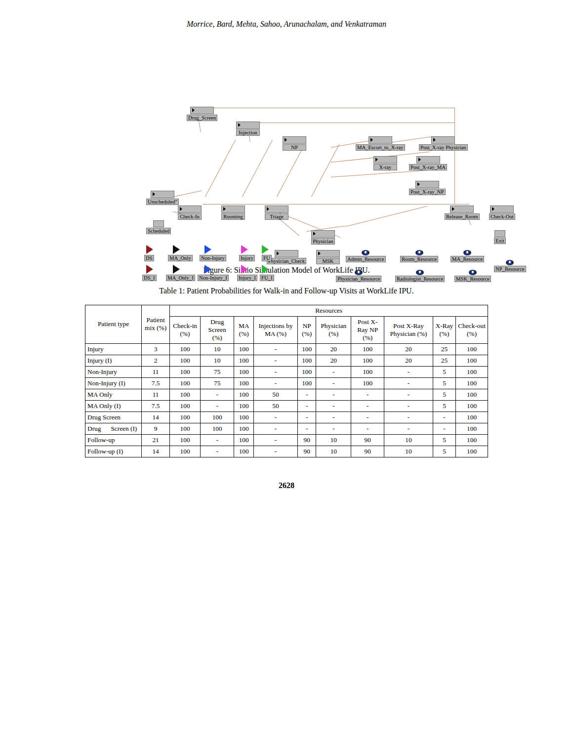Morrice, Bard, Mehta, Sahoo, Arunachalam, and Venkatraman
Drug_Screen
Injection
NP
MA_Escort_to_X-ray
Post_X-ray Physician
X-ray
Post_X-ray_MA
Post_X-ray_NP
Unscheduled"
Check-In
Rooming
Triage
Release_Room
Check-Out
Physician
Physician_Check
MSK
Scheduled
Exit
DS
MA_Only
Non-Injury
Injury
FU
DS_I
MA_Only_I
Non-Injury_I
Injury_I
FU_I
Admin_Resource
Room_Resource
MA_Resource
NP_Resource
Physician_Resource
Radiologist_Resource
MSK_Resource
Figure 6: Simio Simulation Model of WorkLife IPU.
Table 1: Patient Probabilities for Walk-in and Follow-up Visits at WorkLife IPU.
| Patient type | Patient mix (%) | Resources |
| --- | --- | --- |
| Check-in (%) | Drug Screen (%) | MA (%) | Injections by MA (%) | NP (%) | Physician (%) | Post X-Ray NP (%) | Post X-Ray Physician (%) | X-Ray (%) | Check-out (%) |
| Injury | 3 | 100 | 10 | 100 | - | 100 | 20 | 100 | 20 | 25 | 100 |
| Injury (I) | 2 | 100 | 10 | 100 | - | 100 | 20 | 100 | 20 | 25 | 100 |
| Non-Injury | 11 | 100 | 75 | 100 | - | 100 | - | 100 | - | 5 | 100 |
| Non-Injury (I) | 7.5 | 100 | 75 | 100 | - | 100 | - | 100 | - | 5 | 100 |
| MA Only | 11 | 100 | - | 100 | 50 | - | - | - | - | 5 | 100 |
| MA Only (I) | 7.5 | 100 | - | 100 | 50 | - | - | - | - | 5 | 100 |
| Drug Screen | 14 | 100 | 100 | 100 | - | - | - | - | - | - | 100 |
| Drug Screen (I) | 9 | 100 | 100 | 100 | - | - | - | - | - | - | 100 |
| Follow-up | 21 | 100 | - | 100 | - | 90 | 10 | 90 | 10 | 5 | 100 |
| Follow-up (I) | 14 | 100 | - | 100 | - | 90 | 10 | 90 | 10 | 5 | 100 |
2628